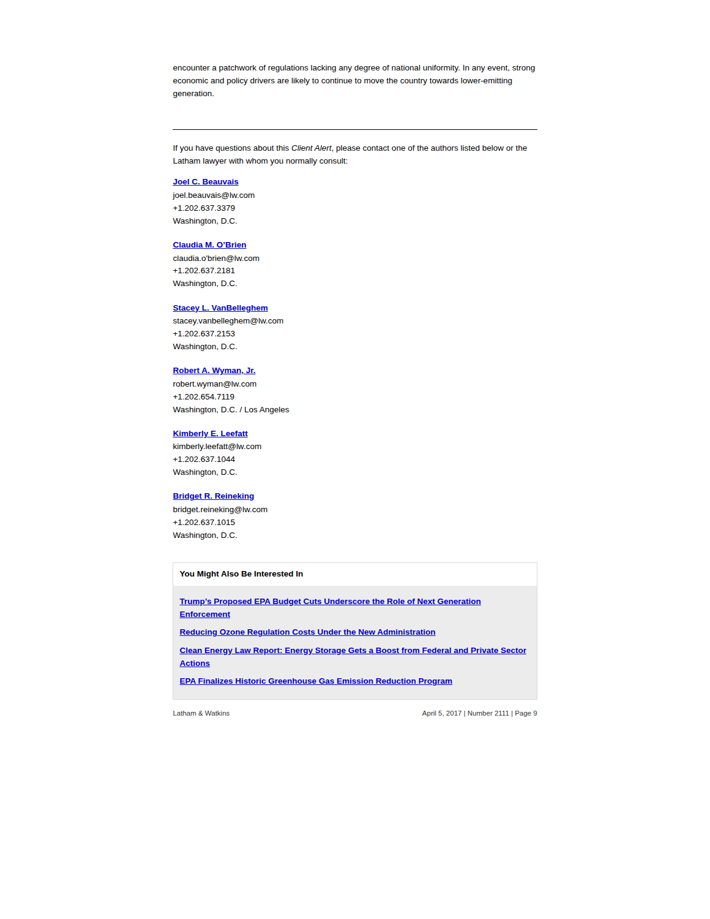encounter a patchwork of regulations lacking any degree of national uniformity. In any event, strong economic and policy drivers are likely to continue to move the country towards lower-emitting generation.
If you have questions about this Client Alert, please contact one of the authors listed below or the Latham lawyer with whom you normally consult:
Joel C. Beauvais joel.beauvais@lw.com +1.202.637.3379 Washington, D.C.
Claudia M. O’Brien claudia.o'brien@lw.com +1.202.637.2181 Washington, D.C.
Stacey L. VanBelleghem stacey.vanbelleghem@lw.com +1.202.637.2153 Washington, D.C.
Robert A. Wyman, Jr. robert.wyman@lw.com +1.202.654.7119 Washington, D.C. / Los Angeles
Kimberly E. Leefatt kimberly.leefatt@lw.com +1.202.637.1044 Washington, D.C.
Bridget R. Reineking bridget.reineking@lw.com +1.202.637.1015 Washington, D.C.
You Might Also Be Interested In
Trump’s Proposed EPA Budget Cuts Underscore the Role of Next Generation Enforcement Reducing Ozone Regulation Costs Under the New Administration Clean Energy Law Report: Energy Storage Gets a Boost from Federal and Private Sector Actions EPA Finalizes Historic Greenhouse Gas Emission Reduction Program
Latham & Watkins April 5, 2017 | Number 2111 | Page 9